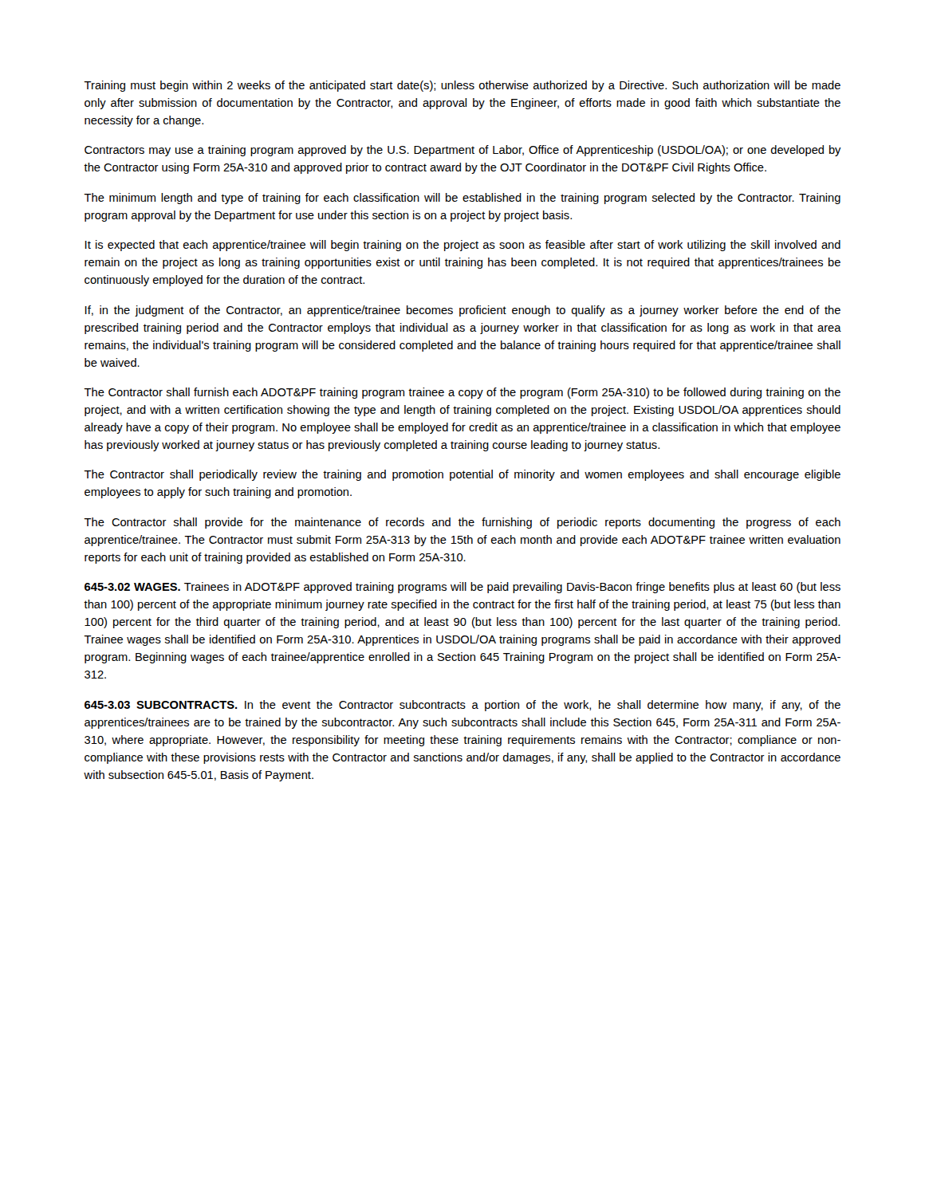Training must begin within 2 weeks of the anticipated start date(s); unless otherwise authorized by a Directive. Such authorization will be made only after submission of documentation by the Contractor, and approval by the Engineer, of efforts made in good faith which substantiate the necessity for a change.
Contractors may use a training program approved by the U.S. Department of Labor, Office of Apprenticeship (USDOL/OA); or one developed by the Contractor using Form 25A-310 and approved prior to contract award by the OJT Coordinator in the DOT&PF Civil Rights Office.
The minimum length and type of training for each classification will be established in the training program selected by the Contractor. Training program approval by the Department for use under this section is on a project by project basis.
It is expected that each apprentice/trainee will begin training on the project as soon as feasible after start of work utilizing the skill involved and remain on the project as long as training opportunities exist or until training has been completed. It is not required that apprentices/trainees be continuously employed for the duration of the contract.
If, in the judgment of the Contractor, an apprentice/trainee becomes proficient enough to qualify as a journey worker before the end of the prescribed training period and the Contractor employs that individual as a journey worker in that classification for as long as work in that area remains, the individual's training program will be considered completed and the balance of training hours required for that apprentice/trainee shall be waived.
The Contractor shall furnish each ADOT&PF training program trainee a copy of the program (Form 25A-310) to be followed during training on the project, and with a written certification showing the type and length of training completed on the project. Existing USDOL/OA apprentices should already have a copy of their program. No employee shall be employed for credit as an apprentice/trainee in a classification in which that employee has previously worked at journey status or has previously completed a training course leading to journey status.
The Contractor shall periodically review the training and promotion potential of minority and women employees and shall encourage eligible employees to apply for such training and promotion.
The Contractor shall provide for the maintenance of records and the furnishing of periodic reports documenting the progress of each apprentice/trainee. The Contractor must submit Form 25A-313 by the 15th of each month and provide each ADOT&PF trainee written evaluation reports for each unit of training provided as established on Form 25A-310.
645-3.02 WAGES. Trainees in ADOT&PF approved training programs will be paid prevailing Davis-Bacon fringe benefits plus at least 60 (but less than 100) percent of the appropriate minimum journey rate specified in the contract for the first half of the training period, at least 75 (but less than 100) percent for the third quarter of the training period, and at least 90 (but less than 100) percent for the last quarter of the training period. Trainee wages shall be identified on Form 25A-310. Apprentices in USDOL/OA training programs shall be paid in accordance with their approved program. Beginning wages of each trainee/apprentice enrolled in a Section 645 Training Program on the project shall be identified on Form 25A-312.
645-3.03 SUBCONTRACTS. In the event the Contractor subcontracts a portion of the work, he shall determine how many, if any, of the apprentices/trainees are to be trained by the subcontractor. Any such subcontracts shall include this Section 645, Form 25A-311 and Form 25A-310, where appropriate. However, the responsibility for meeting these training requirements remains with the Contractor; compliance or non-compliance with these provisions rests with the Contractor and sanctions and/or damages, if any, shall be applied to the Contractor in accordance with subsection 645-5.01, Basis of Payment.